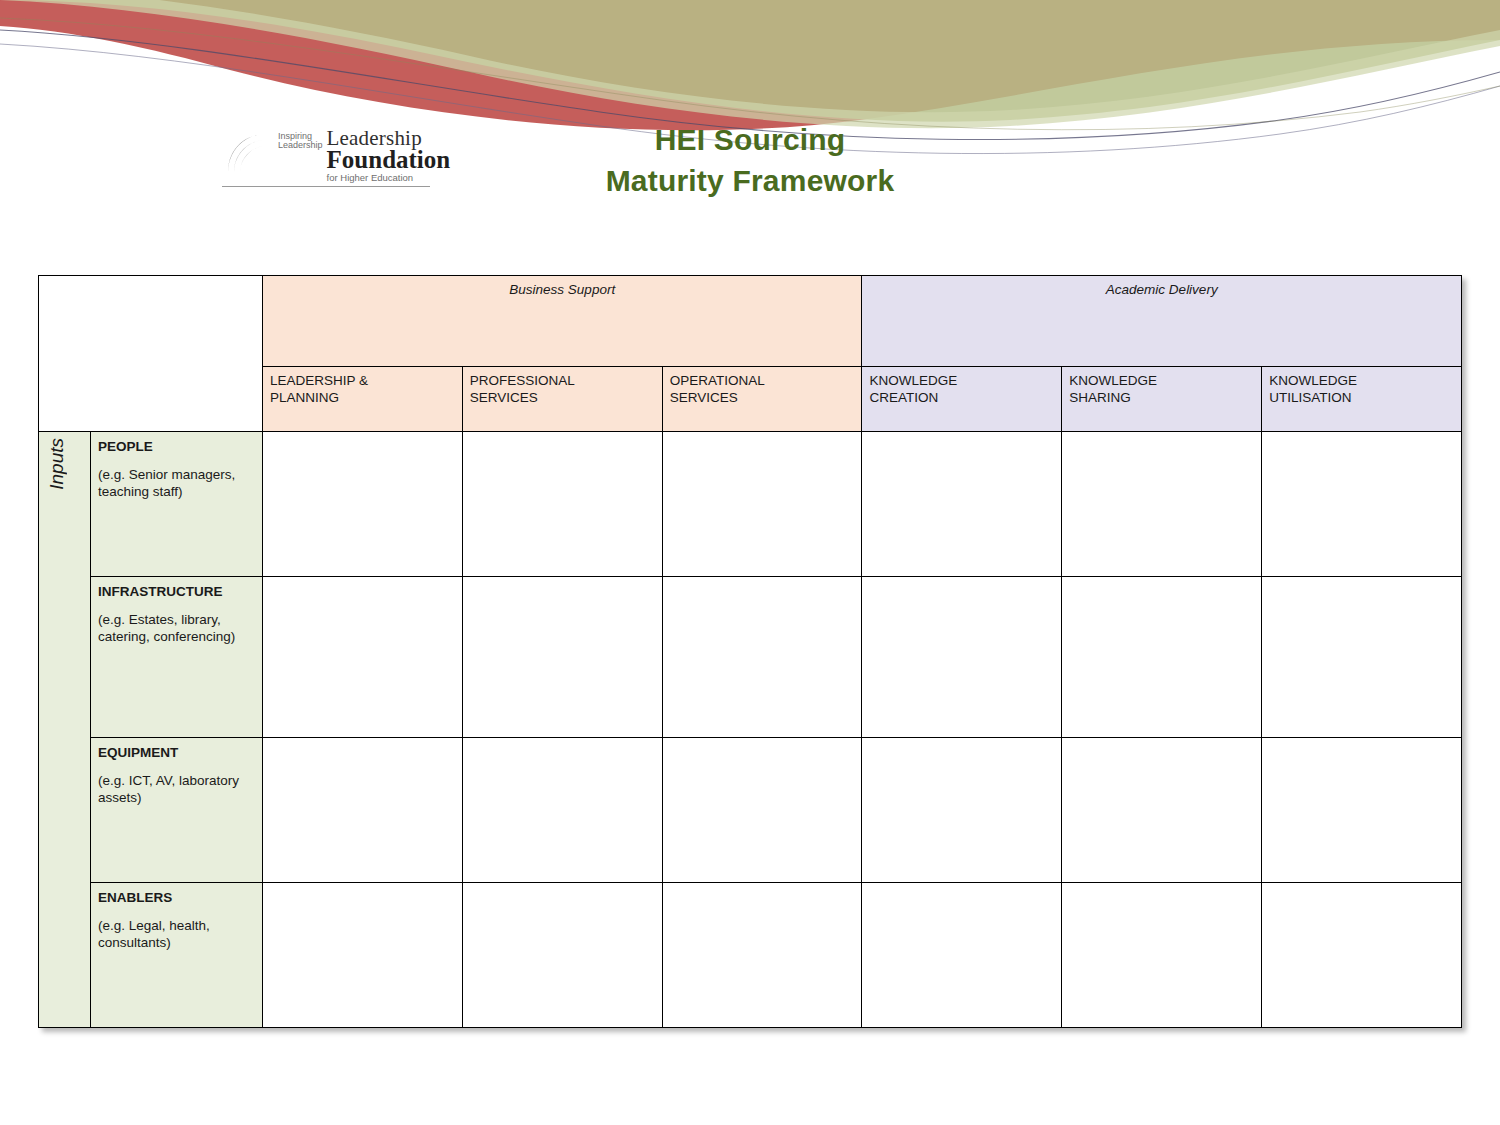HEI Sourcing Maturity Framework
Inspiring
Leadership
Leadership Foundation for Higher Education
| | Business Support | Academic Delivery |
| LEADERSHIP & PLANNING | PROFESSIONAL SERVICES | OPERATIONAL SERVICES | KNOWLEDGE CREATION | KNOWLEDGE SHARING | KNOWLEDGE UTILISATION |
| Inputs | PEOPLE (e.g. Senior managers, teaching staff) | | | | | | |
| INFRASTRUCTURE (e.g. Estates, library, catering, conferencing) | | | | | | |
| EQUIPMENT (e.g. ICT, AV, laboratory assets) | | | | | | |
| ENABLERS (e.g. Legal, health, consultants) | | | | | | |